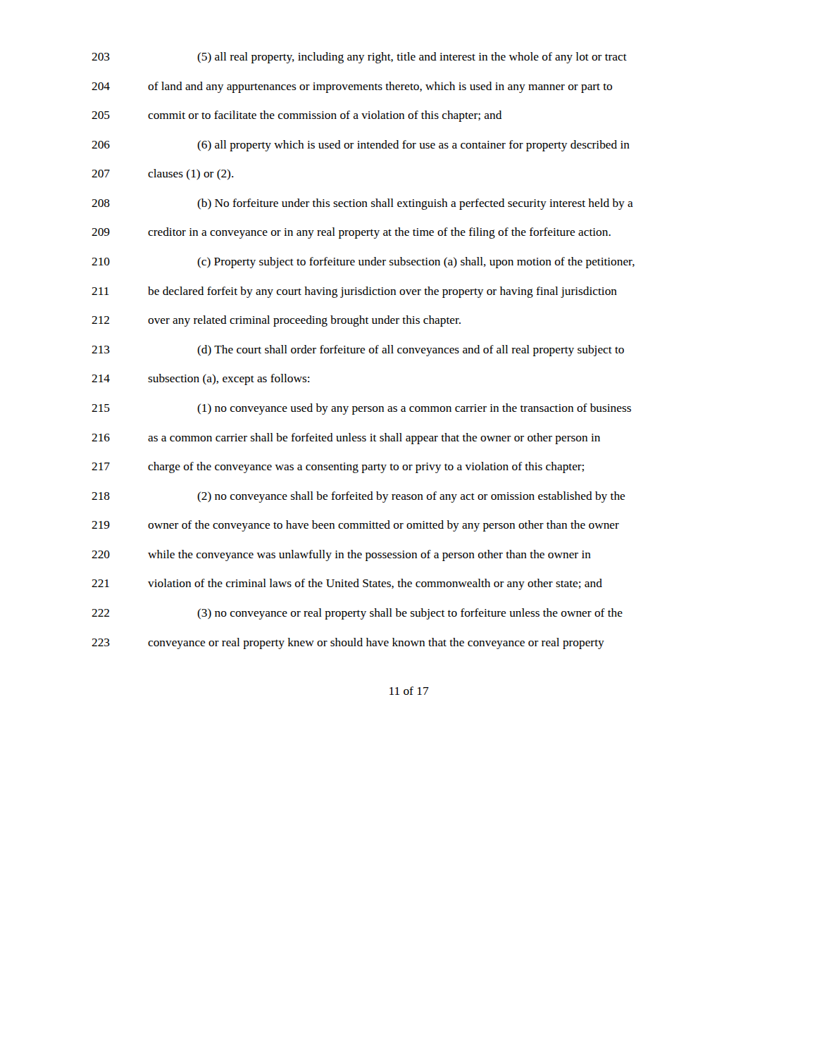203
(5) all real property, including any right, title and interest in the whole of any lot or tract
204
of land and any appurtenances or improvements thereto, which is used in any manner or part to
205
commit or to facilitate the commission of a violation of this chapter; and
206
(6) all property which is used or intended for use as a container for property described in
207
clauses (1) or (2).
208
(b) No forfeiture under this section shall extinguish a perfected security interest held by a
209
creditor in a conveyance or in any real property at the time of the filing of the forfeiture action.
210
(c) Property subject to forfeiture under subsection (a) shall, upon motion of the petitioner,
211
be declared forfeit by any court having jurisdiction over the property or having final jurisdiction
212
over any related criminal proceeding brought under this chapter.
213
(d) The court shall order forfeiture of all conveyances and of all real property subject to
214
subsection (a), except as follows:
215
(1) no conveyance used by any person as a common carrier in the transaction of business
216
as a common carrier shall be forfeited unless it shall appear that the owner or other person in
217
charge of the conveyance was a consenting party to or privy to a violation of this chapter;
218
(2) no conveyance shall be forfeited by reason of any act or omission established by the
219
owner of the conveyance to have been committed or omitted by any person other than the owner
220
while the conveyance was unlawfully in the possession of a person other than the owner in
221
violation of the criminal laws of the United States, the commonwealth or any other state; and
222
(3) no conveyance or real property shall be subject to forfeiture unless the owner of the
223
conveyance or real property knew or should have known that the conveyance or real property
11 of 17